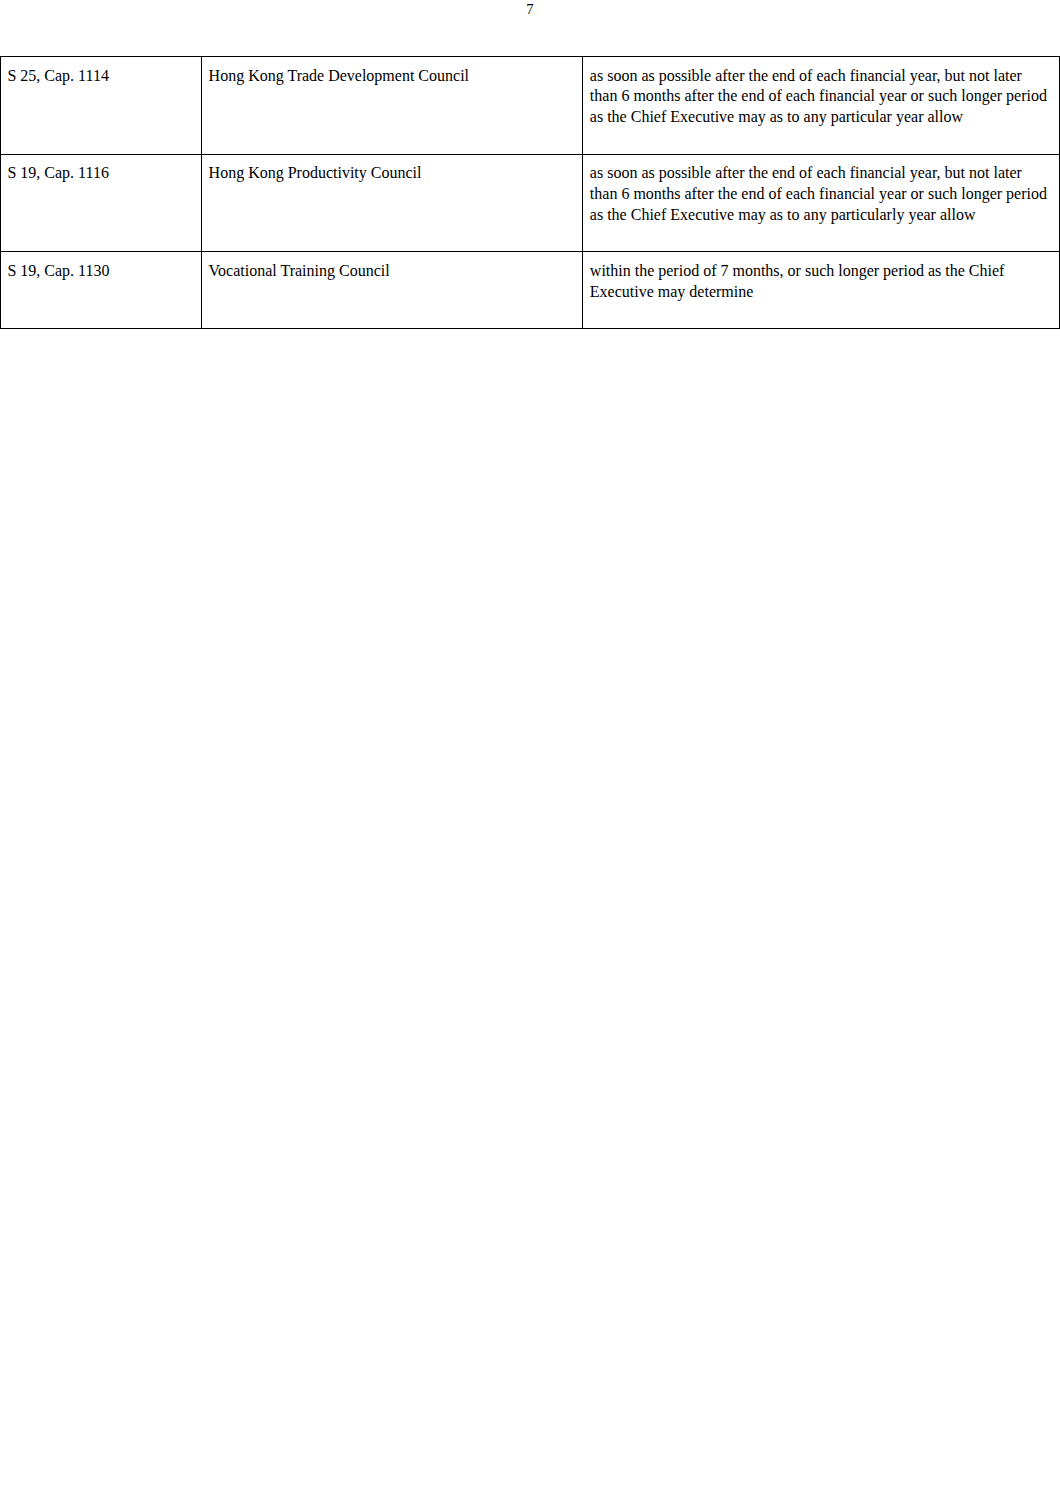7
| S 25, Cap. 1114 | Hong Kong Trade Development Council | as soon as possible after the end of each financial year, but not later than 6 months after the end of each financial year or such longer period as the Chief Executive may as to any particular year allow |
| S 19, Cap. 1116 | Hong Kong Productivity Council | as soon as possible after the end of each financial year, but not later than 6 months after the end of each financial year or such longer period as the Chief Executive may as to any particularly year allow |
| S 19, Cap. 1130 | Vocational Training Council | within the period of 7 months, or such longer period as the Chief Executive may determine |